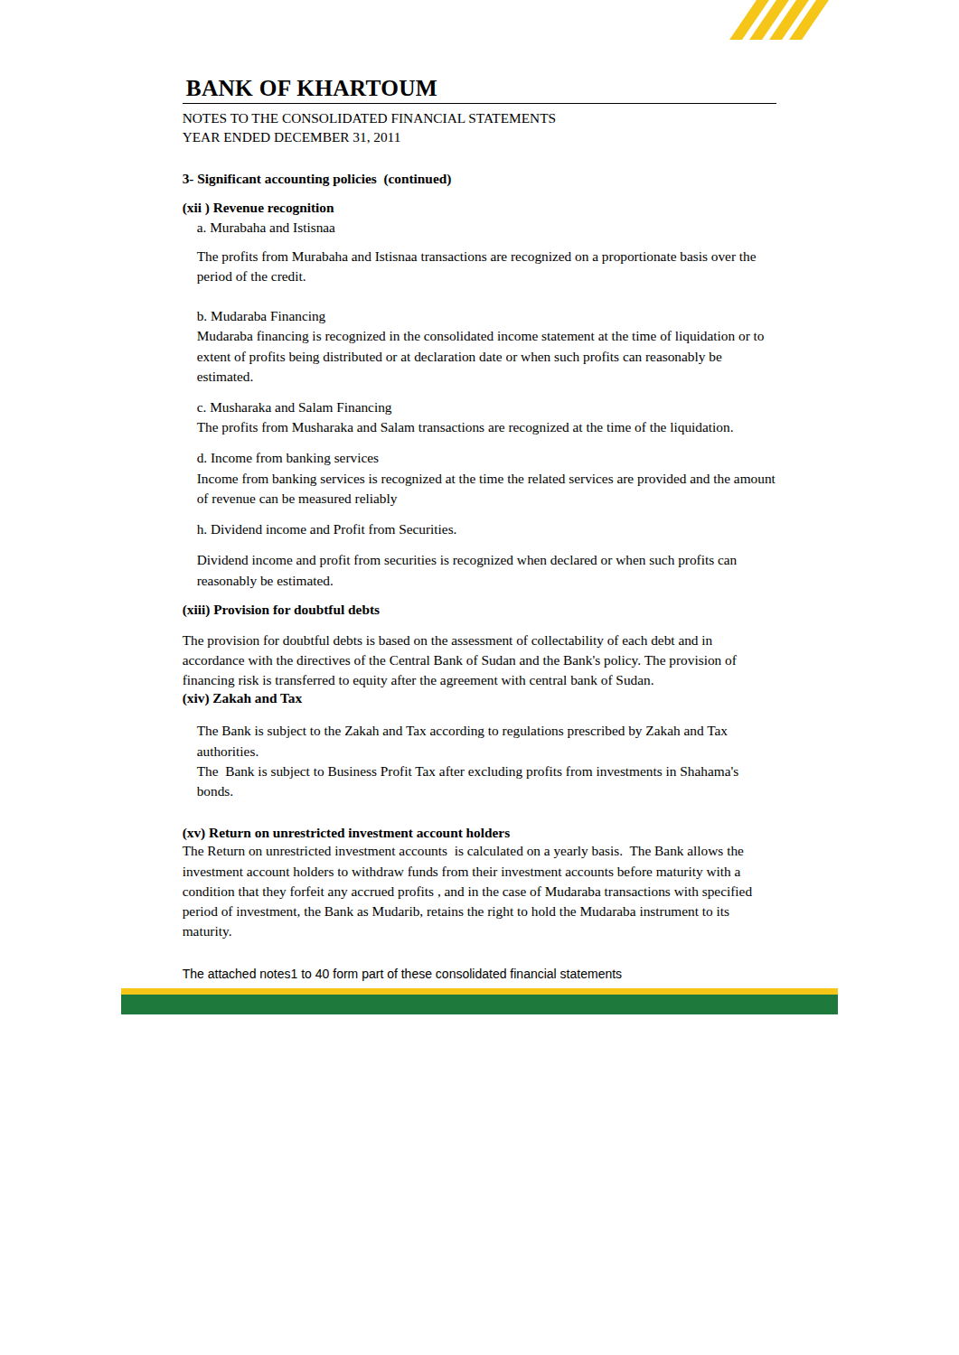BANK OF KHARTOUM
NOTES TO THE CONSOLIDATED FINANCIAL STATEMENTS
YEAR ENDED DECEMBER 31, 2011
3- Significant accounting policies (continued)
(xii ) Revenue recognition
a. Murabaha and Istisnaa
The profits from Murabaha and Istisnaa transactions are recognized on a proportionate basis over the period of the credit.
b. Mudaraba Financing
Mudaraba financing is recognized in the consolidated income statement at the time of liquidation or to extent of profits being distributed or at declaration date or when such profits can reasonably be estimated.
c. Musharaka and Salam Financing
The profits from Musharaka and Salam transactions are recognized at the time of the liquidation.
d. Income from banking services
Income from banking services is recognized at the time the related services are provided and the amount of revenue can be measured reliably
h. Dividend income and Profit from Securities.
Dividend income and profit from securities is recognized when declared or when such profits can reasonably be estimated.
(xiii) Provision for doubtful debts
The provision for doubtful debts is based on the assessment of collectability of each debt and in accordance with the directives of the Central Bank of Sudan and the Bank's policy. The provision of financing risk is transferred to equity after the agreement with central bank of Sudan.
(xiv) Zakah and Tax
The Bank is subject to the Zakah and Tax according to regulations prescribed by Zakah and Tax authorities.
The Bank is subject to Business Profit Tax after excluding profits from investments in Shahama's bonds.
(xv) Return on unrestricted investment account holders
The Return on unrestricted investment accounts is calculated on a yearly basis. The Bank allows the investment account holders to withdraw funds from their investment accounts before maturity with a condition that they forfeit any accrued profits , and in the case of Mudaraba transactions with specified period of investment, the Bank as Mudarib, retains the right to hold the Mudaraba instrument to its maturity.
The attached notes1 to 40 form part of these consolidated financial statements